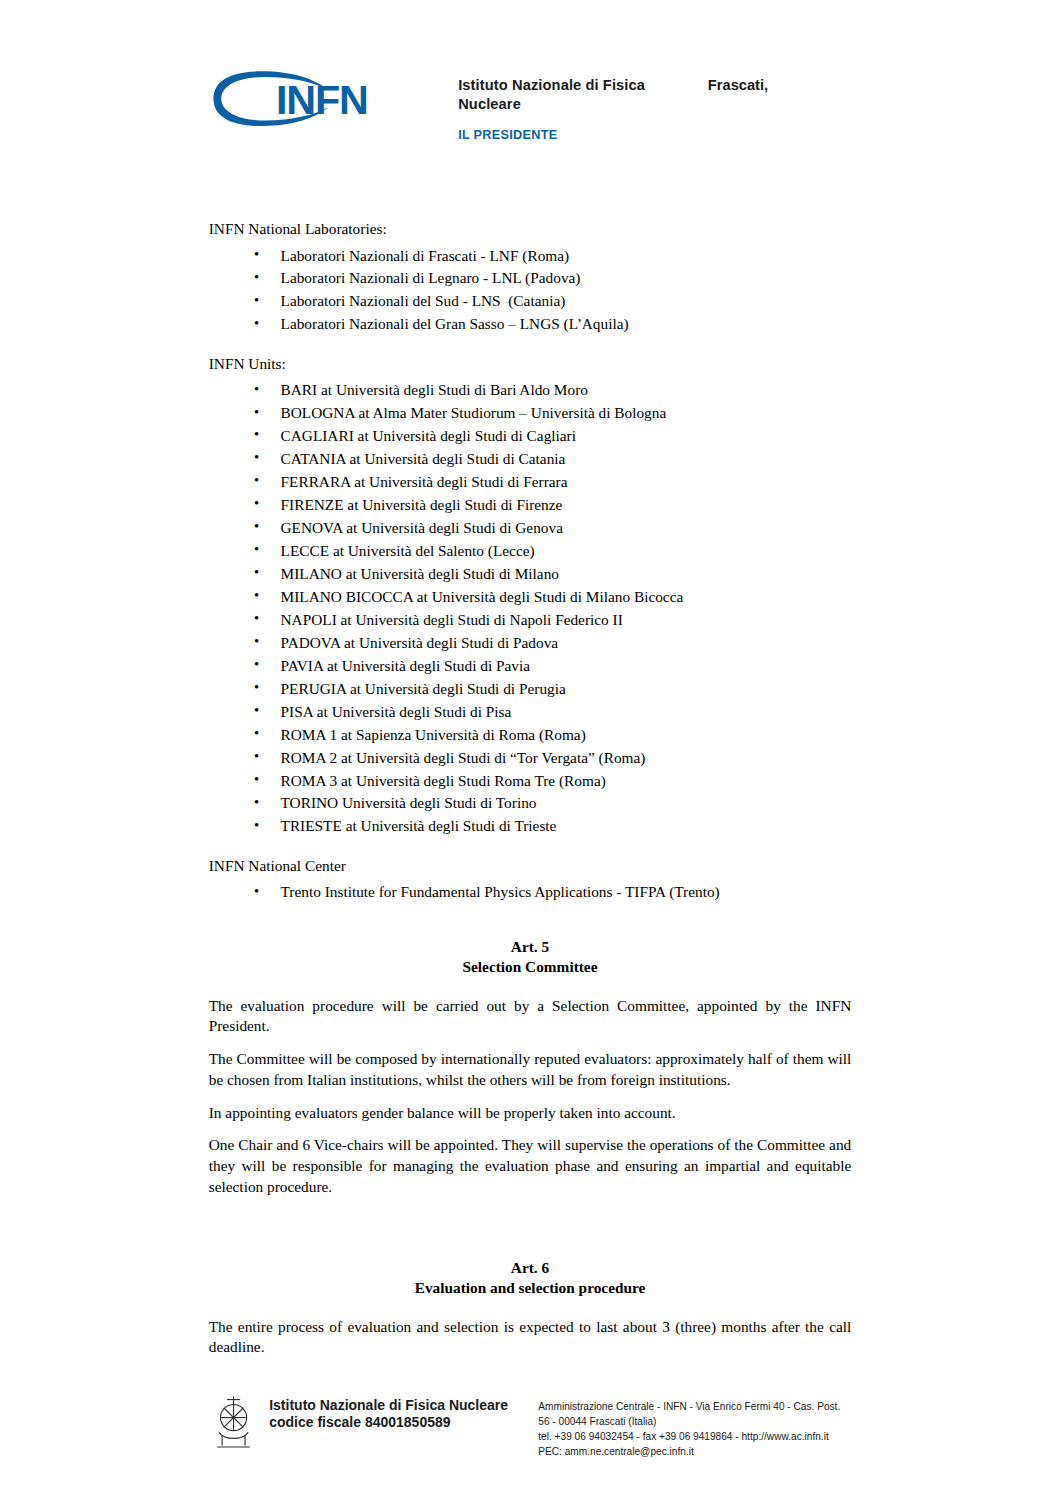INFN
Istituto Nazionale di Fisica Nucleare
IL PRESIDENTE
Frascati,
INFN National Laboratories:
Laboratori Nazionali di Frascati - LNF (Roma)
Laboratori Nazionali di Legnaro - LNL (Padova)
Laboratori Nazionali del Sud - LNS (Catania)
Laboratori Nazionali del Gran Sasso – LNGS (L’Aquila)
INFN Units:
BARI at Università degli Studi di Bari Aldo Moro
BOLOGNA at Alma Mater Studiorum – Università di Bologna
CAGLIARI at Università degli Studi di Cagliari
CATANIA at Università degli Studi di Catania
FERRARA at Università degli Studi di Ferrara
FIRENZE at Università degli Studi di Firenze
GENOVA at Università degli Studi di Genova
LECCE at Università del Salento (Lecce)
MILANO at Università degli Studi di Milano
MILANO BICOCCA at Università degli Studi di Milano Bicocca
NAPOLI at Università degli Studi di Napoli Federico II
PADOVA at Università degli Studi di Padova
PAVIA at Università degli Studi di Pavia
PERUGIA at Università degli Studi di Perugia
PISA at Università degli Studi di Pisa
ROMA 1 at Sapienza Università di Roma (Roma)
ROMA 2 at Università degli Studi di “Tor Vergata” (Roma)
ROMA 3 at Università degli Studi Roma Tre (Roma)
TORINO Università degli Studi di Torino
TRIESTE at Università degli Studi di Trieste
INFN National Center
Trento Institute for Fundamental Physics Applications - TIFPA (Trento)
Art. 5
Selection Committee
The evaluation procedure will be carried out by a Selection Committee, appointed by the INFN President.
The Committee will be composed by internationally reputed evaluators: approximately half of them will be chosen from Italian institutions, whilst the others will be from foreign institutions.
In appointing evaluators gender balance will be properly taken into account.
One Chair and 6 Vice-chairs will be appointed. They will supervise the operations of the Committee and they will be responsible for managing the evaluation phase and ensuring an impartial and equitable selection procedure.
Art. 6
Evaluation and selection procedure
The entire process of evaluation and selection is expected to last about 3 (three) months after the call deadline.
Istituto Nazionale di Fisica Nucleare
codice fiscale 84001850589
Amministrazione Centrale - INFN - Via Enrico Fermi 40 - Cas. Post. 56 - 00044 Frascati (Italia)
tel. +39 06 94032454 - fax +39 06 9419864 - http://www.ac.infn.it
PEC: amm.ne.centrale@pec.infn.it